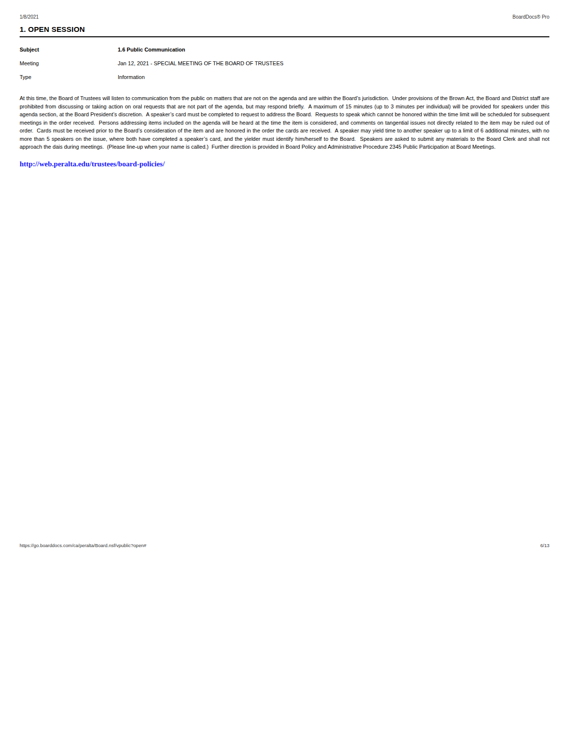1/8/2021 BoardDocs® Pro
1. OPEN SESSION
| Subject | 1.6 Public Communication |
| Meeting | Jan 12, 2021 - SPECIAL MEETING OF THE BOARD OF TRUSTEES |
| Type | Information |
At this time, the Board of Trustees will listen to communication from the public on matters that are not on the agenda and are within the Board’s jurisdiction. Under provisions of the Brown Act, the Board and District staff are prohibited from discussing or taking action on oral requests that are not part of the agenda, but may respond briefly. A maximum of 15 minutes (up to 3 minutes per individual) will be provided for speakers under this agenda section, at the Board President’s discretion. A speaker’s card must be completed to request to address the Board. Requests to speak which cannot be honored within the time limit will be scheduled for subsequent meetings in the order received. Persons addressing items included on the agenda will be heard at the time the item is considered, and comments on tangential issues not directly related to the item may be ruled out of order. Cards must be received prior to the Board’s consideration of the item and are honored in the order the cards are received. A speaker may yield time to another speaker up to a limit of 6 additional minutes, with no more than 5 speakers on the issue, where both have completed a speaker’s card, and the yielder must identify him/herself to the Board. Speakers are asked to submit any materials to the Board Clerk and shall not approach the dais during meetings. (Please line-up when your name is called.) Further direction is provided in Board Policy and Administrative Procedure 2345 Public Participation at Board Meetings.
http://web.peralta.edu/trustees/board-policies/
https://go.boarddocs.com/ca/peralta/Board.nsf/vpublic?open# 6/13